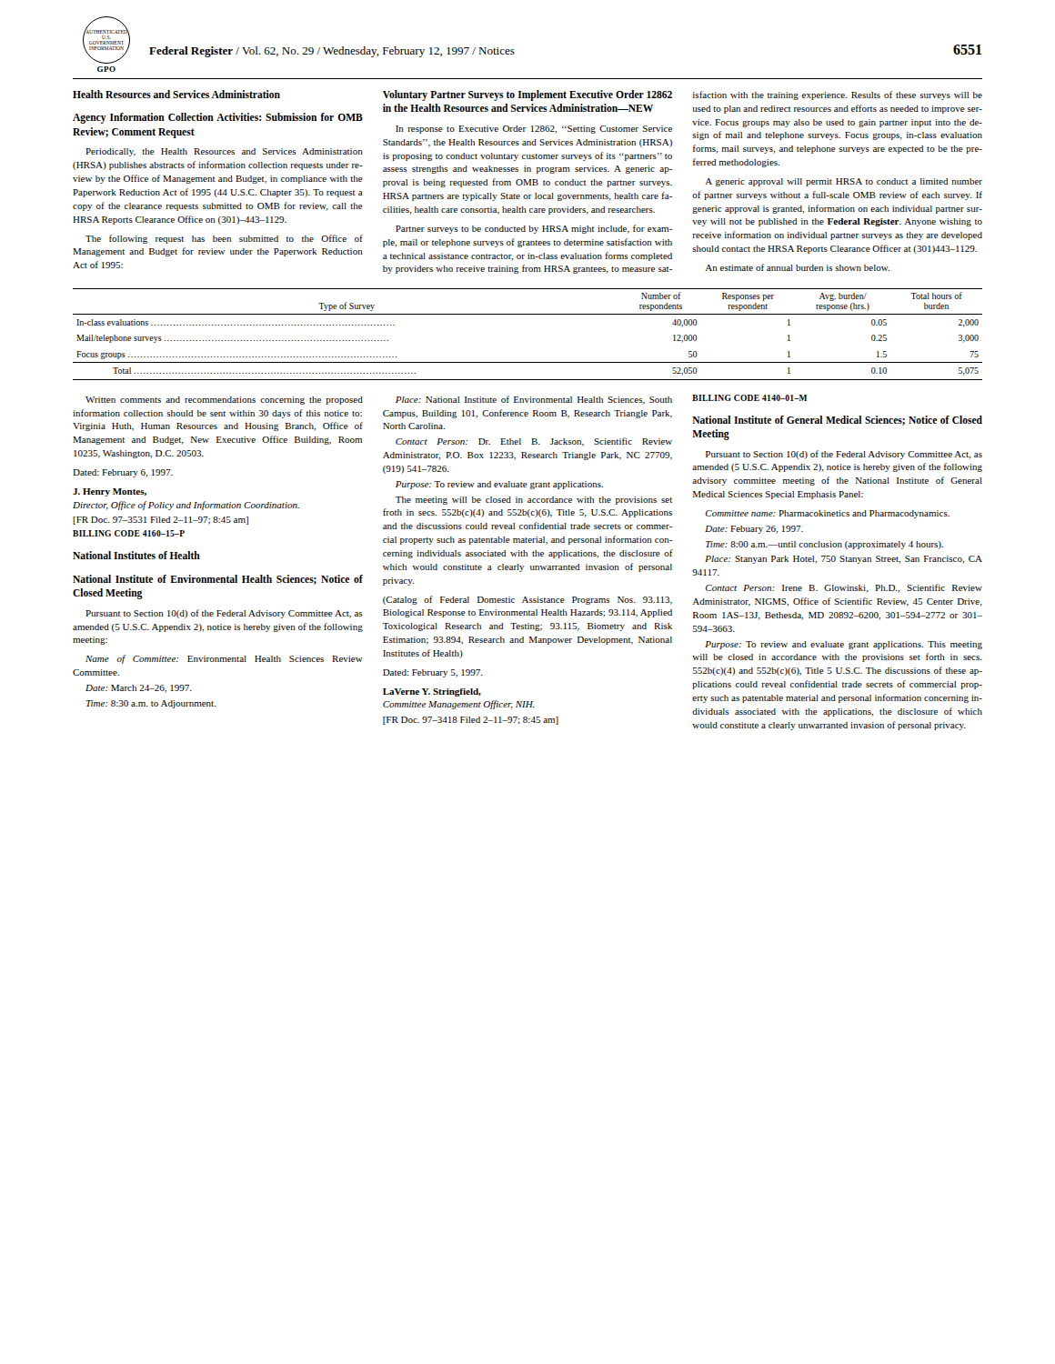AUTHENTICATED
U.S. GOVERNMENT
INFORMATION
GPO
Federal Register / Vol. 62, No. 29 / Wednesday, February 12, 1997 / Notices
6551
Health Resources and Services Administration
Agency Information Collection Activities: Submission for OMB Review; Comment Request
Periodically, the Health Resources and Services Administration (HRSA) publishes abstracts of information collection requests under review by the Office of Management and Budget, in compliance with the Paperwork Reduction Act of 1995 (44 U.S.C. Chapter 35). To request a copy of the clearance requests submitted to OMB for review, call the HRSA Reports Clearance Office on (301)–443–1129.
The following request has been submitted to the Office of Management and Budget for review under the Paperwork Reduction Act of 1995:
Voluntary Partner Surveys to Implement Executive Order 12862 in the Health Resources and Services Administration—NEW
In response to Executive Order 12862, ‘‘Setting Customer Service Standards’’, the Health Resources and Services Administration (HRSA) is proposing to conduct voluntary customer surveys of its ‘‘partners’’ to assess strengths and weaknesses in program services. A generic approval is being requested from OMB to conduct the partner surveys. HRSA partners are typically State or local governments, health care facilities, health care consortia, health care providers, and researchers.
Partner surveys to be conducted by HRSA might include, for example, mail or telephone surveys of grantees to determine satisfaction with a technical assistance contractor, or in-class evaluation forms completed by providers who receive training from HRSA grantees, to measure satisfaction with the training experience. Results of these surveys will be used to plan and redirect resources and efforts as needed to improve service. Focus groups may also be used to gain partner input into the design of mail and telephone surveys. Focus groups, in-class evaluation forms, mail surveys, and telephone surveys are expected to be the preferred methodologies.
A generic approval will permit HRSA to conduct a limited number of partner surveys without a full-scale OMB review of each survey. If generic approval is granted, information on each individual partner survey will not be published in the Federal Register. Anyone wishing to receive information on individual partner surveys as they are developed should contact the HRSA Reports Clearance Officer at (301)443–1129.
An estimate of annual burden is shown below.
| Type of Survey | Number of respondents | Responses per respondent | Avg. burden/ response (hrs.) | Total hours of burden |
| --- | --- | --- | --- | --- |
| In-class evaluations ............................................................................. | 40,000 | 1 | 0.05 | 2,000 |
| Mail/telephone surveys ....................................................................... | 12,000 | 1 | 0.25 | 3,000 |
| Focus groups ..................................................................................... | 50 | 1 | 1.5 | 75 |
| Total ......................................................................................... | 52,050 | 1 | 0.10 | 5,075 |
Written comments and recommendations concerning the proposed information collection should be sent within 30 days of this notice to: Virginia Huth, Human Resources and Housing Branch, Office of Management and Budget, New Executive Office Building, Room 10235, Washington, D.C. 20503.
Dated: February 6, 1997.
J. Henry Montes,
Director, Office of Policy and Information Coordination.
[FR Doc. 97–3531 Filed 2–11–97; 8:45 am]
BILLING CODE 4160–15–P
National Institutes of Health
National Institute of Environmental Health Sciences; Notice of Closed Meeting
Pursuant to Section 10(d) of the Federal Advisory Committee Act, as amended (5 U.S.C. Appendix 2), notice is hereby given of the following meeting:
Name of Committee: Environmental Health Sciences Review Committee.
Date: March 24–26, 1997.
Time: 8:30 a.m. to Adjournment.
Place: National Institute of Environmental Health Sciences, South Campus, Building 101, Conference Room B, Research Triangle Park, North Carolina.
Contact Person: Dr. Ethel B. Jackson, Scientific Review Administrator, P.O. Box 12233, Research Triangle Park, NC 27709, (919) 541–7826.
Purpose: To review and evaluate grant applications.
The meeting will be closed in accordance with the provisions set froth in secs. 552b(c)(4) and 552b(c)(6), Title 5, U.S.C. Applications and the discussions could reveal confidential trade secrets or commercial property such as patentable material, and personal information concerning individuals associated with the applications, the disclosure of which would constitute a clearly unwarranted invasion of personal privacy.
(Catalog of Federal Domestic Assistance Programs Nos. 93.113, Biological Response to Environmental Health Hazards; 93.114, Applied Toxicological Research and Testing; 93.115, Biometry and Risk Estimation; 93.894, Research and Manpower Development, National Institutes of Health)
Dated: February 5, 1997.
LaVerne Y. Stringfield,
Committee Management Officer, NIH.
[FR Doc. 97–3418 Filed 2–11–97; 8:45 am]
BILLING CODE 4140–01–M
National Institute of General Medical Sciences; Notice of Closed Meeting
Pursuant to Section 10(d) of the Federal Advisory Committee Act, as amended (5 U.S.C. Appendix 2), notice is hereby given of the following advisory committee meeting of the National Institute of General Medical Sciences Special Emphasis Panel:
Committee name: Pharmacokinetics and Pharmacodynamics.
Date: Febuary 26, 1997.
Time: 8:00 a.m.—until conclusion (approximately 4 hours).
Place: Stanyan Park Hotel, 750 Stanyan Street, San Francisco, CA 94117.
Contact Person: Irene B. Glowinski, Ph.D., Scientific Review Administrator, NIGMS, Office of Scientific Review, 45 Center Drive, Room 1AS–13J, Bethesda, MD 20892–6200, 301–594–2772 or 301–594–3663.
Purpose: To review and evaluate grant applications. This meeting will be closed in accordance with the provisions set forth in secs. 552b(c)(4) and 552b(c)(6), Title 5 U.S.C. The discussions of these applications could reveal confidential trade secrets of commercial property such as patentable material and personal information concerning individuals associated with the applications, the disclosure of which would constitute a clearly unwarranted invasion of personal privacy.